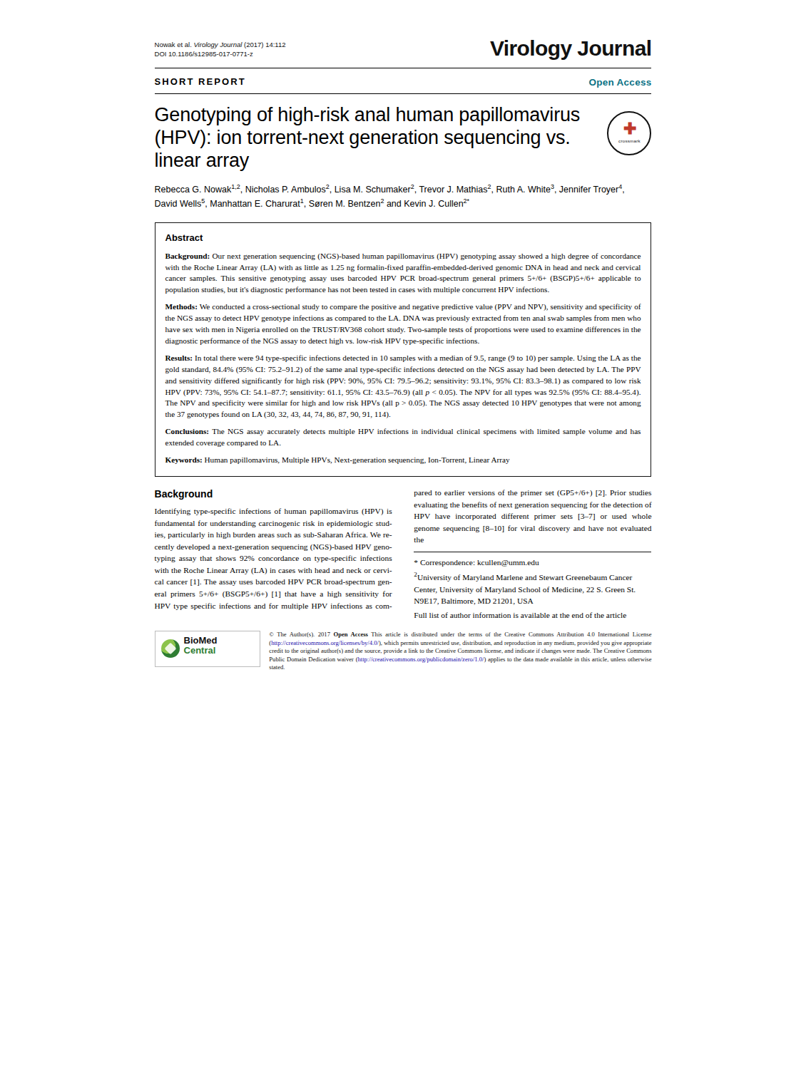Nowak et al. Virology Journal (2017) 14:112
DOI 10.1186/s12985-017-0771-z
Virology Journal
SHORT REPORT Open Access
✚
CrossMark
Genotyping of high-risk anal human papillomavirus (HPV): ion torrent-next generation sequencing vs. linear array
Rebecca G. Nowak1,2, Nicholas P. Ambulos2, Lisa M. Schumaker2, Trevor J. Mathias2, Ruth A. White3, Jennifer Troyer4, David Wells5, Manhattan E. Charurat1, Søren M. Bentzen2 and Kevin J. Cullen2*
Abstract
Background: Our next generation sequencing (NGS)-based human papillomavirus (HPV) genotyping assay showed a high degree of concordance with the Roche Linear Array (LA) with as little as 1.25 ng formalin-fixed paraffin-embedded-derived genomic DNA in head and neck and cervical cancer samples. This sensitive genotyping assay uses barcoded HPV PCR broad-spectrum general primers 5+/6+ (BSGP)5+/6+ applicable to population studies, but it's diagnostic performance has not been tested in cases with multiple concurrent HPV infections.
Methods: We conducted a cross-sectional study to compare the positive and negative predictive value (PPV and NPV), sensitivity and specificity of the NGS assay to detect HPV genotype infections as compared to the LA. DNA was previously extracted from ten anal swab samples from men who have sex with men in Nigeria enrolled on the TRUST/RV368 cohort study. Two-sample tests of proportions were used to examine differences in the diagnostic performance of the NGS assay to detect high vs. low-risk HPV type-specific infections.
Results: In total there were 94 type-specific infections detected in 10 samples with a median of 9.5, range (9 to 10) per sample. Using the LA as the gold standard, 84.4% (95% CI: 75.2–91.2) of the same anal type-specific infections detected on the NGS assay had been detected by LA. The PPV and sensitivity differed significantly for high risk (PPV: 90%, 95% CI: 79.5–96.2; sensitivity: 93.1%, 95% CI: 83.3–98.1) as compared to low risk HPV (PPV: 73%, 95% CI: 54.1–87.7; sensitivity: 61.1, 95% CI: 43.5–76.9) (all p < 0.05). The NPV for all types was 92.5% (95% CI: 88.4–95.4). The NPV and specificity were similar for high and low risk HPVs (all p > 0.05). The NGS assay detected 10 HPV genotypes that were not among the 37 genotypes found on LA (30, 32, 43, 44, 74, 86, 87, 90, 91, 114).
Conclusions: The NGS assay accurately detects multiple HPV infections in individual clinical specimens with limited sample volume and has extended coverage compared to LA.
Keywords: Human papillomavirus, Multiple HPVs, Next-generation sequencing, Ion-Torrent, Linear Array
Background
Identifying type-specific infections of human papillomavirus (HPV) is fundamental for understanding carcinogenic risk in epidemiologic studies, particularly in high burden areas such as sub-Saharan Africa. We recently developed a next-generation sequencing (NGS)-based HPV genotyping assay that shows 92% concordance on type-specific infections with the Roche Linear Array (LA) in cases with head and neck or cervical cancer [1]. The assay uses barcoded HPV PCR broad-spectrum general primers 5+/6+ (BSGP5+/6+) [1] that have a high sensitivity for HPV type specific infections and for multiple HPV infections as compared to earlier versions of the primer set (GP5+/6+) [2]. Prior studies evaluating the benefits of next generation sequencing for the detection of HPV have incorporated different primer sets [3–7] or used whole genome sequencing [8–10] for viral discovery and have not evaluated the
* Correspondence: kcullen@umm.edu
2University of Maryland Marlene and Stewart Greenebaum Cancer Center, University of Maryland School of Medicine, 22 S. Green St. N9E17, Baltimore, MD 21201, USA
Full list of author information is available at the end of the article
BioMed
Central
© The Author(s). 2017 Open Access This article is distributed under the terms of the Creative Commons Attribution 4.0 International License (http://creativecommons.org/licenses/by/4.0/), which permits unrestricted use, distribution, and reproduction in any medium, provided you give appropriate credit to the original author(s) and the source, provide a link to the Creative Commons license, and indicate if changes were made. The Creative Commons Public Domain Dedication waiver (http://creativecommons.org/publicdomain/zero/1.0/) applies to the data made available in this article, unless otherwise stated.